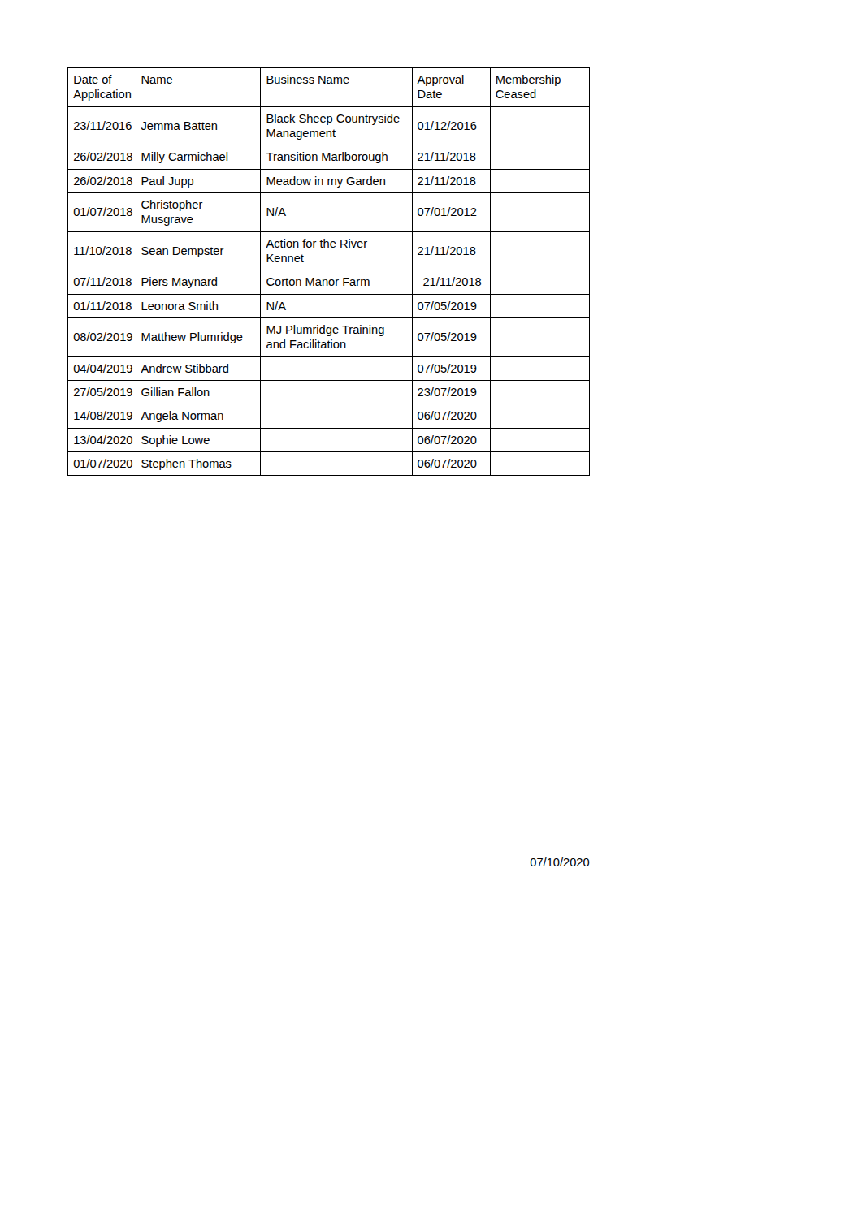| Date of Application | Name | Business Name | Approval Date | Membership Ceased |
| --- | --- | --- | --- | --- |
| 23/11/2016 | Jemma Batten | Black Sheep Countryside Management | 01/12/2016 | |
| 26/02/2018 | Milly Carmichael | Transition Marlborough | 21/11/2018 | |
| 26/02/2018 | Paul Jupp | Meadow in my Garden | 21/11/2018 | |
| 01/07/2018 | Christopher Musgrave | N/A | 07/01/2012 | |
| 11/10/2018 | Sean Dempster | Action for the River Kennet | 21/11/2018 | |
| 07/11/2018 | Piers Maynard | Corton Manor Farm | 21/11/2018 | |
| 01/11/2018 | Leonora Smith | N/A | 07/05/2019 | |
| 08/02/2019 | Matthew Plumridge | MJ Plumridge Training and Facilitation | 07/05/2019 | |
| 04/04/2019 | Andrew Stibbard | | 07/05/2019 | |
| 27/05/2019 | Gillian Fallon | | 23/07/2019 | |
| 14/08/2019 | Angela Norman | | 06/07/2020 | |
| 13/04/2020 | Sophie Lowe | | 06/07/2020 | |
| 01/07/2020 | Stephen Thomas | | 06/07/2020 | |
07/10/2020